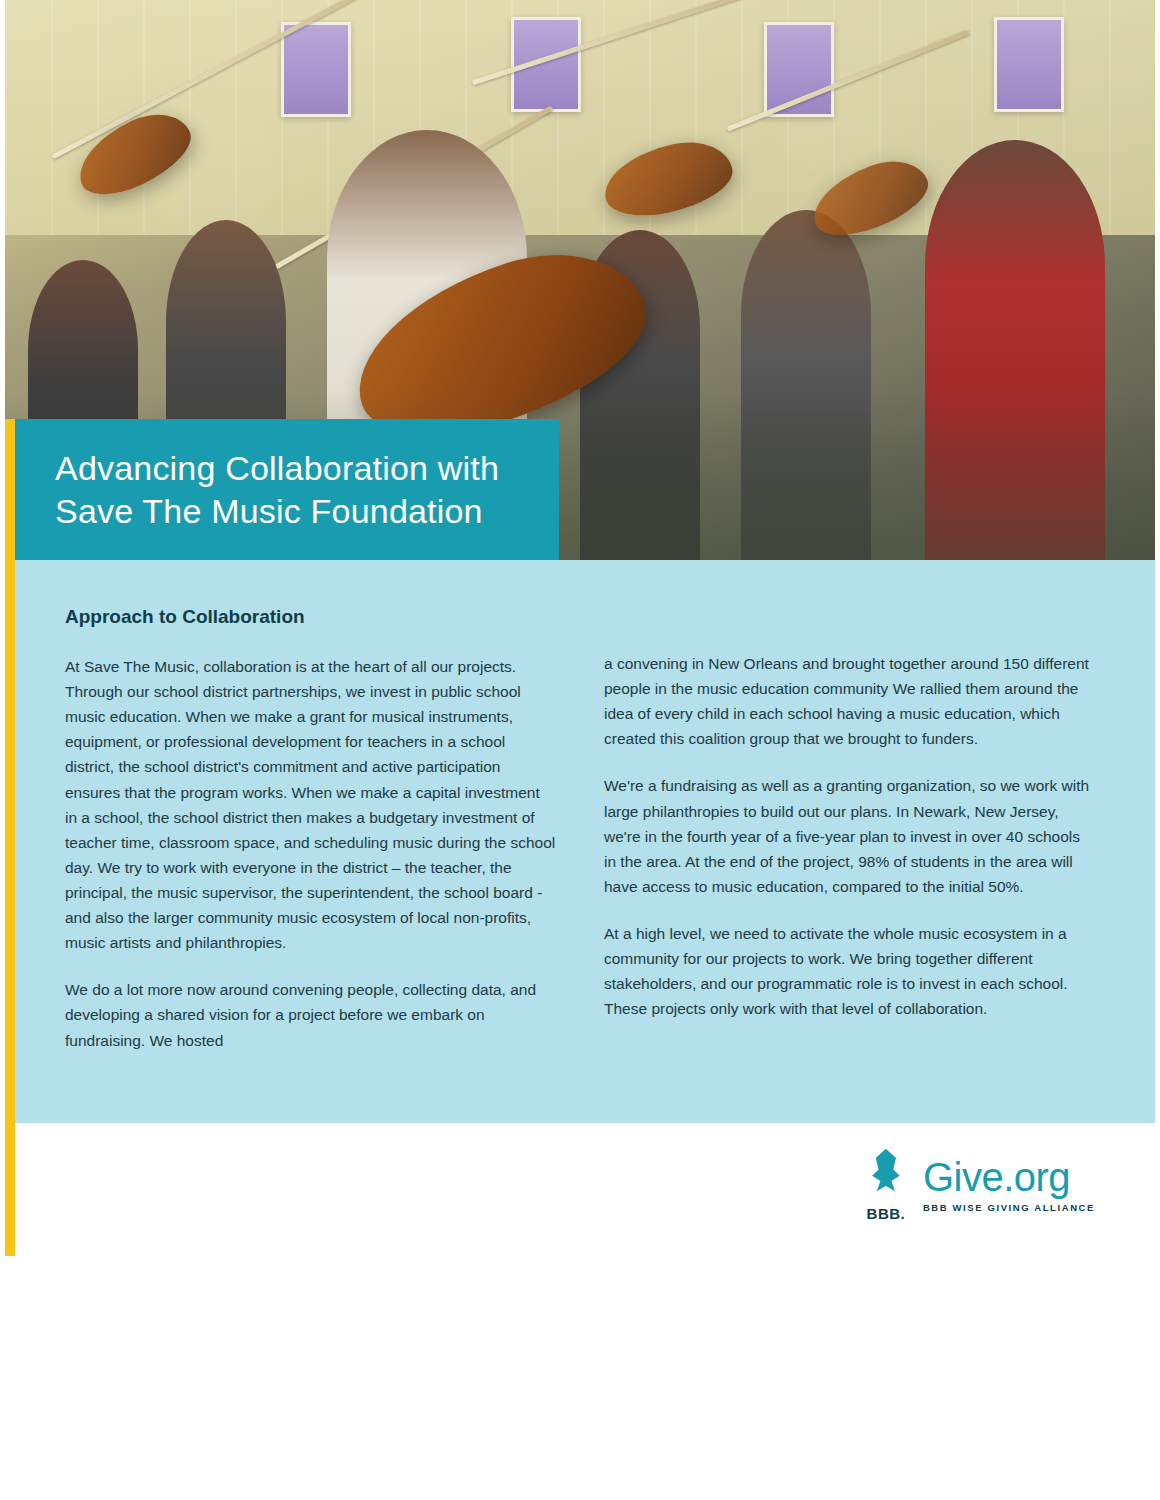Advancing Collaboration with
Save The Music Foundation
Approach to Collaboration
At Save The Music, collaboration is at the heart of all our projects. Through our school district partnerships, we invest in public school music education. When we make a grant for musical instruments, equipment, or professional development for teachers in a school district, the school district's commitment and active participation ensures that the program works. When we make a capital investment in a school, the school district then makes a budgetary investment of teacher time, classroom space, and scheduling music during the school day. We try to work with everyone in the district – the teacher, the principal, the music supervisor, the superintendent, the school board - and also the larger community music ecosystem of local non-profits, music artists and philanthropies.
We do a lot more now around convening people, collecting data, and developing a shared vision for a project before we embark on fundraising. We hosted
a convening in New Orleans and brought together around 150 different people in the music education community We rallied them around the idea of every child in each school having a music education, which created this coalition group that we brought to funders.
We're a fundraising as well as a granting organization, so we work with large philanthropies to build out our plans. In Newark, New Jersey, we're in the fourth year of a five-year plan to invest in over 40 schools in the area. At the end of the project, 98% of students in the area will have access to music education, compared to the initial 50%.
At a high level, we need to activate the whole music ecosystem in a community for our projects to work. We bring together different stakeholders, and our programmatic role is to invest in each school. These projects only work with that level of collaboration.
BBB.
Give.org BBB WISE GIVING ALLIANCE